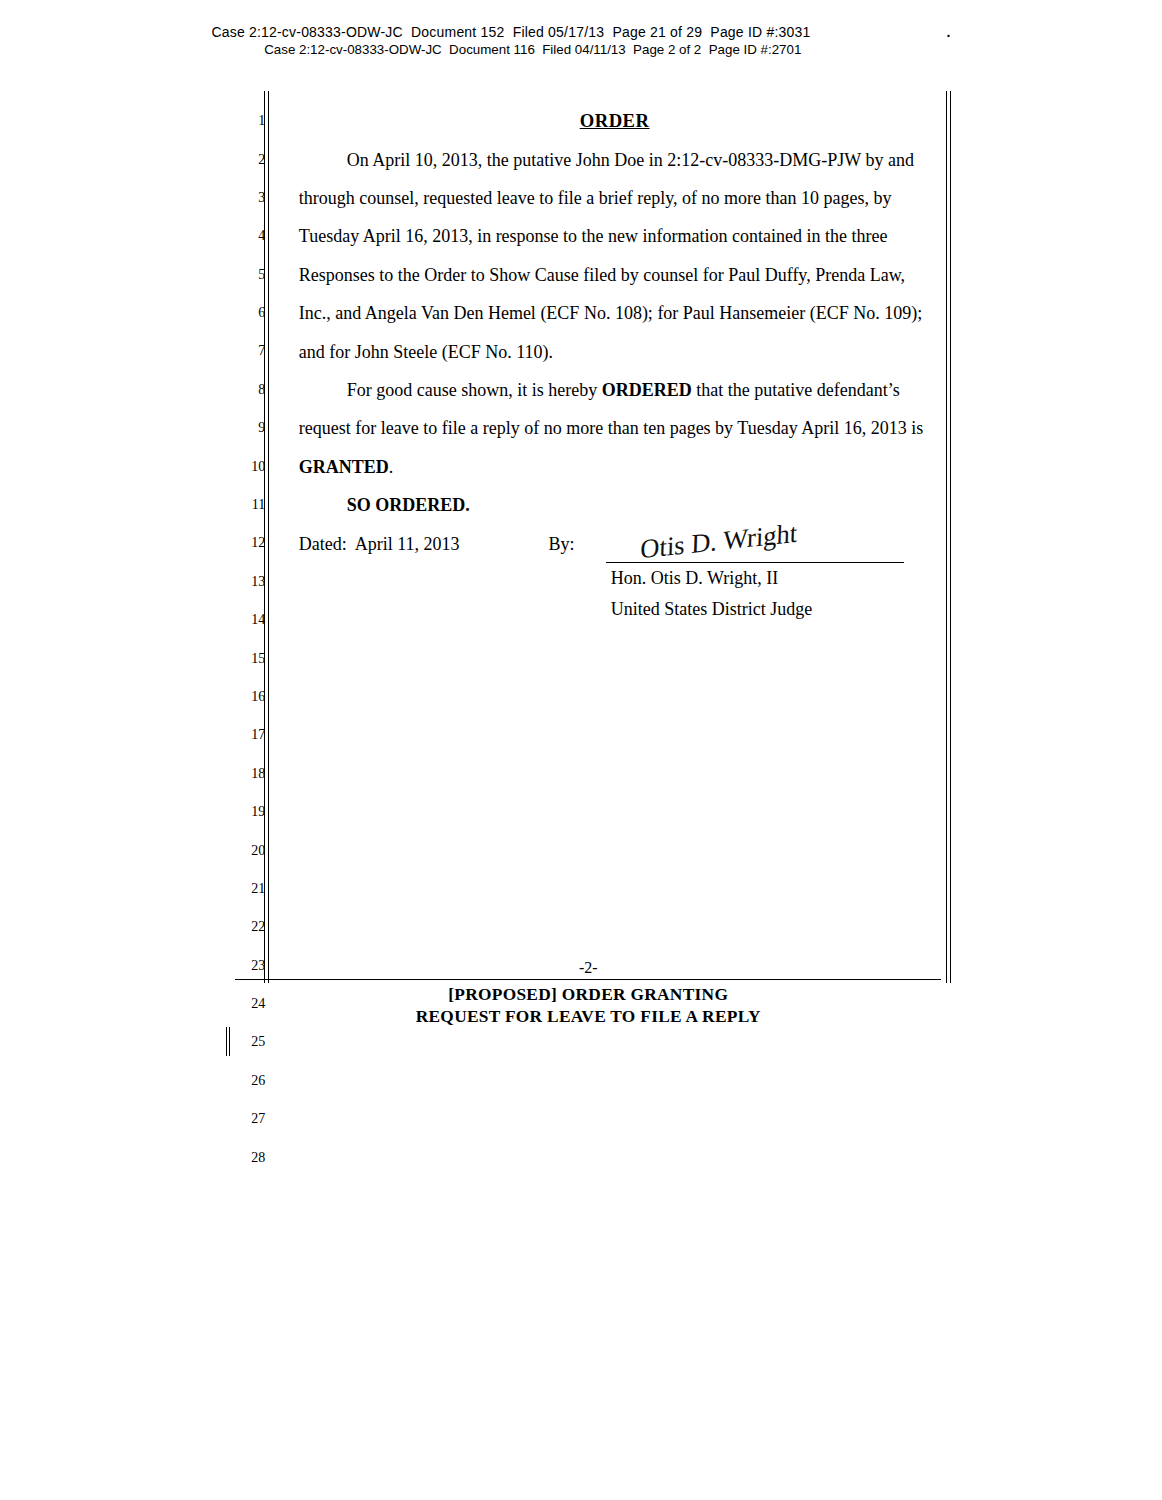Case 2:12-cv-08333-ODW-JC Document 152 Filed 05/17/13 Page 21 of 29 Page ID #:3031 .
Case 2:12-cv-08333-ODW-JC Document 116 Filed 04/11/13 Page 2 of 2 Page ID #:2701
1
2
3
4
5
6
7
8
9
10
11
12
13
14
15
16
17
18
19
20
21
22
23
24
25
26
27
28
ORDER
On April 10, 2013, the putative John Doe in 2:12-cv-08333-DMG-PJW by and through counsel, requested leave to file a brief reply, of no more than 10 pages, by Tuesday April 16, 2013, in response to the new information contained in the three Responses to the Order to Show Cause filed by counsel for Paul Duffy, Prenda Law, Inc., and Angela Van Den Hemel (ECF No. 108); for Paul Hansemeier (ECF No. 109); and for John Steele (ECF No. 110).
For good cause shown, it is hereby ORDERED that the putative defendant’s request for leave to file a reply of no more than ten pages by Tuesday April 16, 2013 is GRANTED.
SO ORDERED.
Dated: April 11, 2013
By:
Otis D. Wright
Hon. Otis D. Wright, II
United States District Judge
-2-
[PROPOSED] ORDER GRANTING
REQUEST FOR LEAVE TO FILE A REPLY